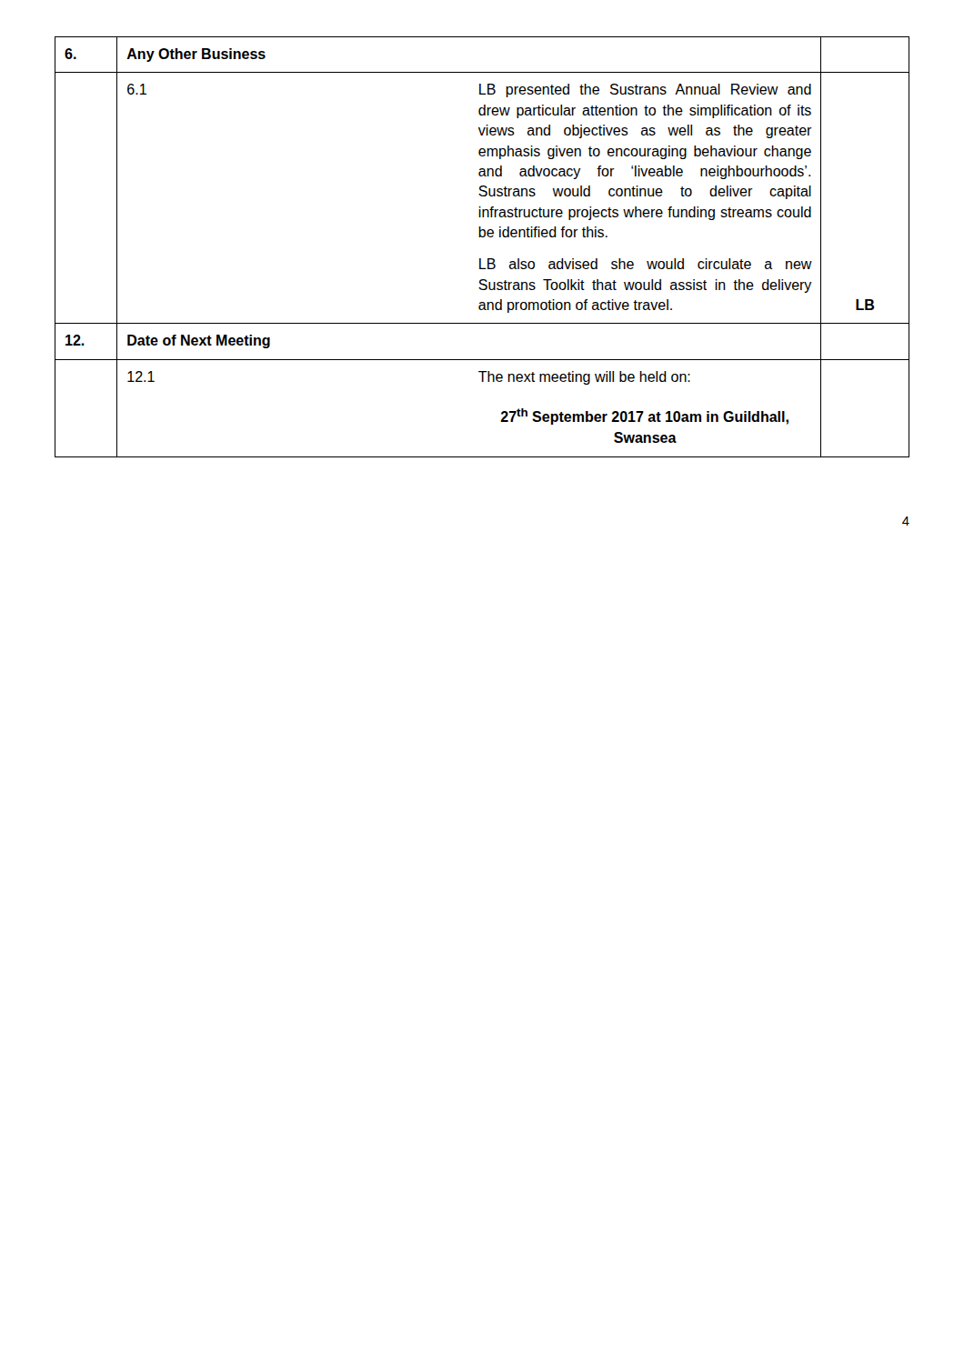| 6. | Any Other Business | |
| | 6.1 | LB presented the Sustrans Annual Review and drew particular attention to the simplification of its views and objectives as well as the greater emphasis given to encouraging behaviour change and advocacy for ‘liveable neighbourhoods’. Sustrans would continue to deliver capital infrastructure projects where funding streams could be identified for this. LB also advised she would circulate a new Sustrans Toolkit that would assist in the delivery and promotion of active travel. | LB |
| 12. | Date of Next Meeting | |
| | 12.1 | The next meeting will be held on: 27 th September 2017 at 10am in Guildhall, Swansea | |
4